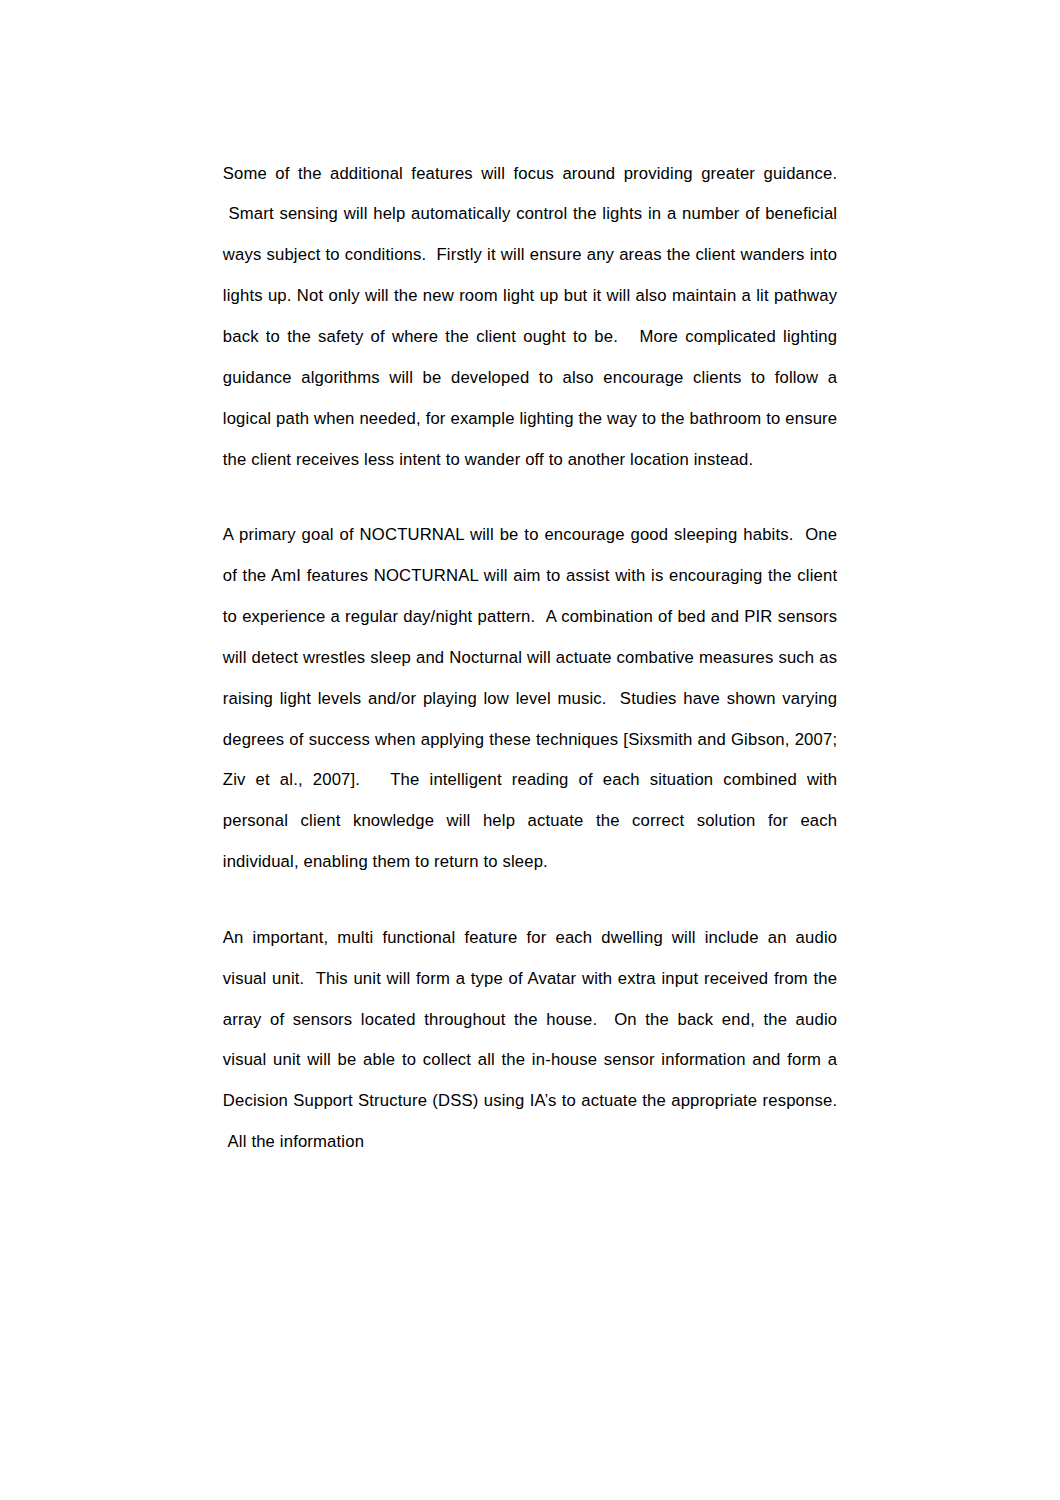Some of the additional features will focus around providing greater guidance. Smart sensing will help automatically control the lights in a number of beneficial ways subject to conditions. Firstly it will ensure any areas the client wanders into lights up. Not only will the new room light up but it will also maintain a lit pathway back to the safety of where the client ought to be. More complicated lighting guidance algorithms will be developed to also encourage clients to follow a logical path when needed, for example lighting the way to the bathroom to ensure the client receives less intent to wander off to another location instead.
A primary goal of NOCTURNAL will be to encourage good sleeping habits. One of the AmI features NOCTURNAL will aim to assist with is encouraging the client to experience a regular day/night pattern. A combination of bed and PIR sensors will detect wrestles sleep and Nocturnal will actuate combative measures such as raising light levels and/or playing low level music. Studies have shown varying degrees of success when applying these techniques [Sixsmith and Gibson, 2007; Ziv et al., 2007]. The intelligent reading of each situation combined with personal client knowledge will help actuate the correct solution for each individual, enabling them to return to sleep.
An important, multi functional feature for each dwelling will include an audio visual unit. This unit will form a type of Avatar with extra input received from the array of sensors located throughout the house. On the back end, the audio visual unit will be able to collect all the in-house sensor information and form a Decision Support Structure (DSS) using IA’s to actuate the appropriate response. All the information